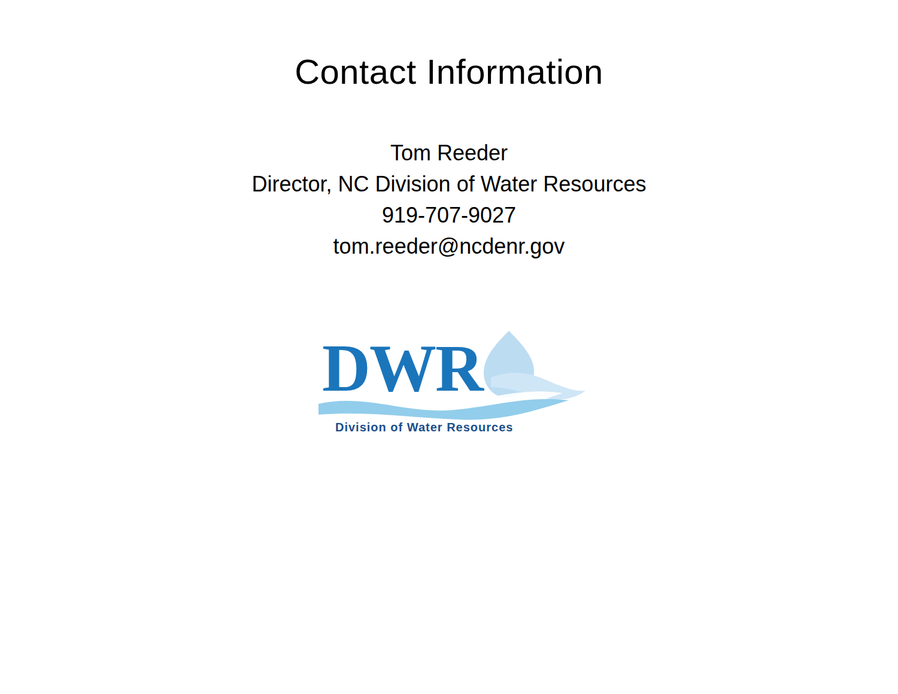Contact Information
Tom Reeder
Director, NC Division of Water Resources
919-707-9027
tom.reeder@ncdenr.gov
DWR Division of Water Resources DWR Division of Water Resources